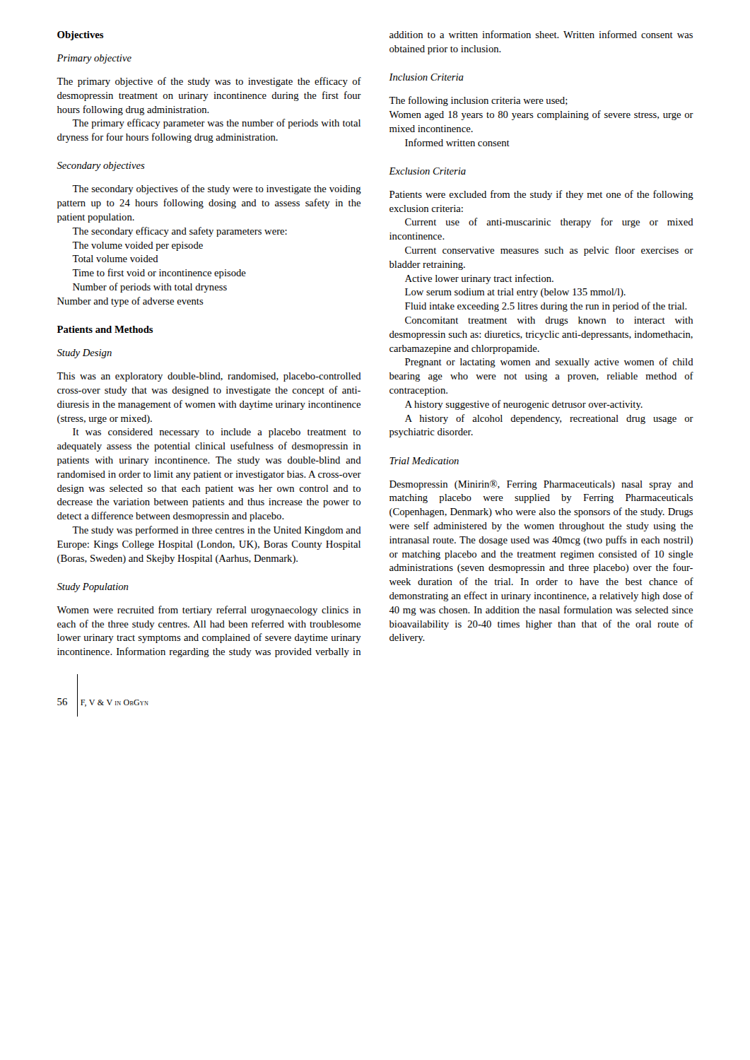Objectives
Primary objective
The primary objective of the study was to investigate the efficacy of desmopressin treatment on urinary incontinence during the first four hours following drug administration.
The primary efficacy parameter was the number of periods with total dryness for four hours following drug administration.
Secondary objectives
The secondary objectives of the study were to investigate the voiding pattern up to 24 hours following dosing and to assess safety in the patient population.
The secondary efficacy and safety parameters were:
The volume voided per episode
Total volume voided
Time to first void or incontinence episode
Number of periods with total dryness
Number and type of adverse events
Patients and Methods
Study Design
This was an exploratory double-blind, randomised, placebo-controlled cross-over study that was designed to investigate the concept of anti-diuresis in the management of women with daytime urinary incontinence (stress, urge or mixed).
It was considered necessary to include a placebo treatment to adequately assess the potential clinical usefulness of desmopressin in patients with urinary incontinence. The study was double-blind and randomised in order to limit any patient or investigator bias. A cross-over design was selected so that each patient was her own control and to decrease the variation between patients and thus increase the power to detect a difference between desmopressin and placebo.
The study was performed in three centres in the United Kingdom and Europe: Kings College Hospital (London, UK), Boras County Hospital (Boras, Sweden) and Skejby Hospital (Aarhus, Denmark).
Study Population
Women were recruited from tertiary referral urogynaecology clinics in each of the three study centres. All had been referred with troublesome lower urinary tract symptoms and complained of severe daytime urinary incontinence. Information regarding the study was provided verbally in addition to a written information sheet. Written informed consent was obtained prior to inclusion.
Inclusion Criteria
The following inclusion criteria were used;
Women aged 18 years to 80 years complaining of severe stress, urge or mixed incontinence.
Informed written consent
Exclusion Criteria
Patients were excluded from the study if they met one of the following exclusion criteria:
Current use of anti-muscarinic therapy for urge or mixed incontinence.
Current conservative measures such as pelvic floor exercises or bladder retraining.
Active lower urinary tract infection.
Low serum sodium at trial entry (below 135 mmol/l).
Fluid intake exceeding 2.5 litres during the run in period of the trial.
Concomitant treatment with drugs known to interact with desmopressin such as: diuretics, tricyclic anti-depressants, indomethacin, carbamazepine and chlorpropamide.
Pregnant or lactating women and sexually active women of child bearing age who were not using a proven, reliable method of contraception.
A history suggestive of neurogenic detrusor over-activity.
A history of alcohol dependency, recreational drug usage or psychiatric disorder.
Trial Medication
Desmopressin (Minirin®, Ferring Pharmaceuticals) nasal spray and matching placebo were supplied by Ferring Pharmaceuticals (Copenhagen, Denmark) who were also the sponsors of the study. Drugs were self administered by the women throughout the study using the intranasal route. The dosage used was 40mcg (two puffs in each nostril) or matching placebo and the treatment regimen consisted of 10 single administrations (seven desmopressin and three placebo) over the four-week duration of the trial. In order to have the best chance of demonstrating an effect in urinary incontinence, a relatively high dose of 40 mg was chosen. In addition the nasal formulation was selected since bioavailability is 20-40 times higher than that of the oral route of delivery.
56 F, V & V in ObGyn